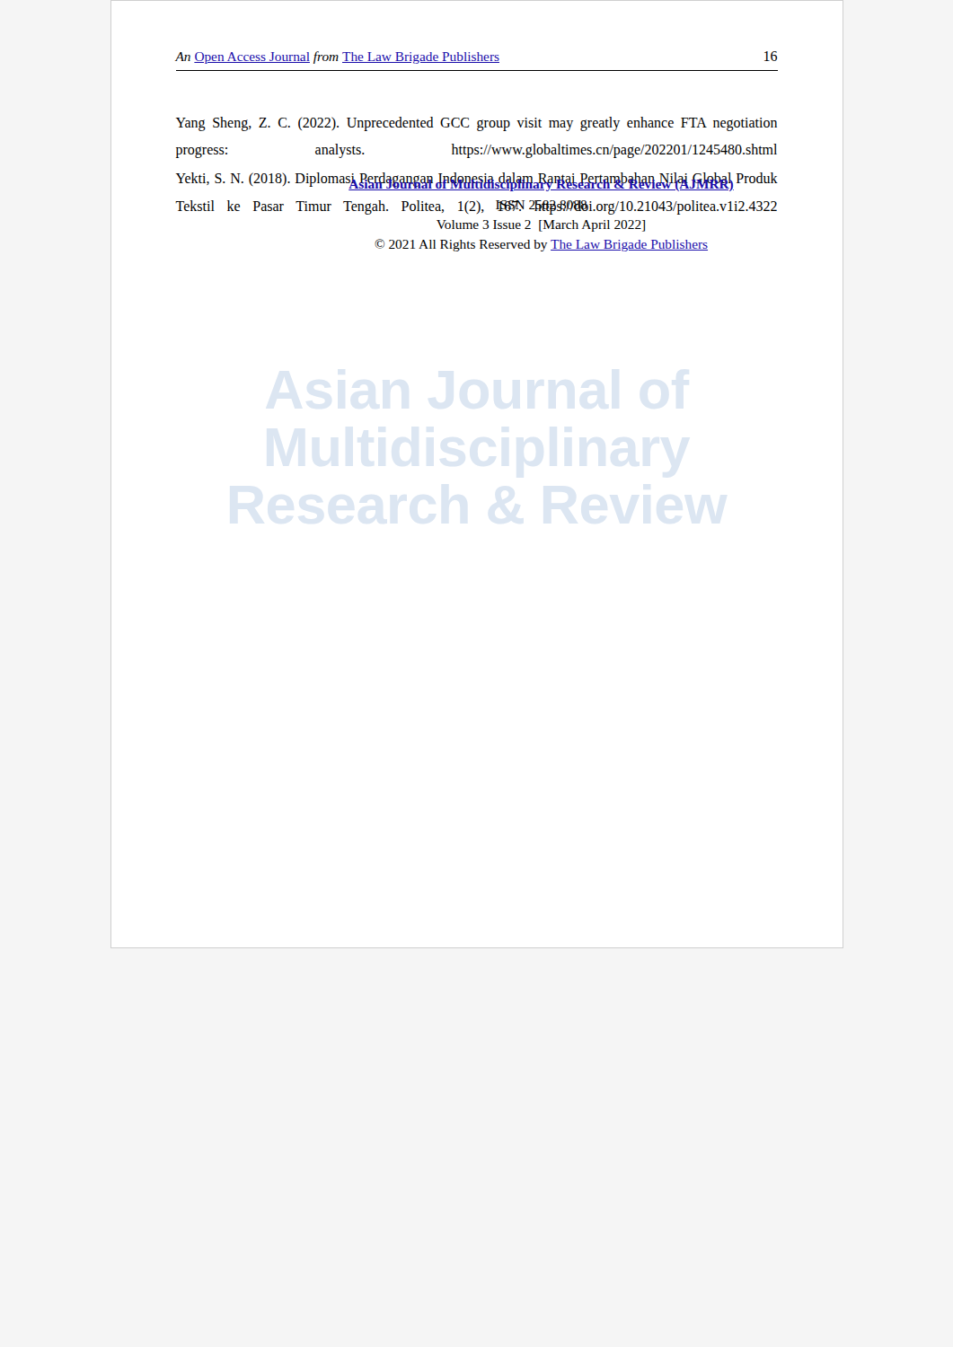An Open Access Journal from The Law Brigade Publishers
16
Asian Journal of Multidisciplinary Research & Review
Yang Sheng, Z. C. (2022). Unprecedented GCC group visit may greatly enhance FTA negotiation progress: analysts. https://www.globaltimes.cn/page/202201/1245480.shtml
Yekti, S. N. (2018). Diplomasi Perdagangan Indonesia dalam Rantai Pertambahan Nilai Global Produk Tekstil ke Pasar Timur Tengah. Politea, 1(2), 167. https://doi.org/10.21043/politea.v1i2.4322
Asian Journal of Multidisciplinary Research & Review (AJMRR)
ISSN 2582 8088
Volume 3 Issue 2 [March April 2022]
© 2021 All Rights Reserved by The Law Brigade Publishers